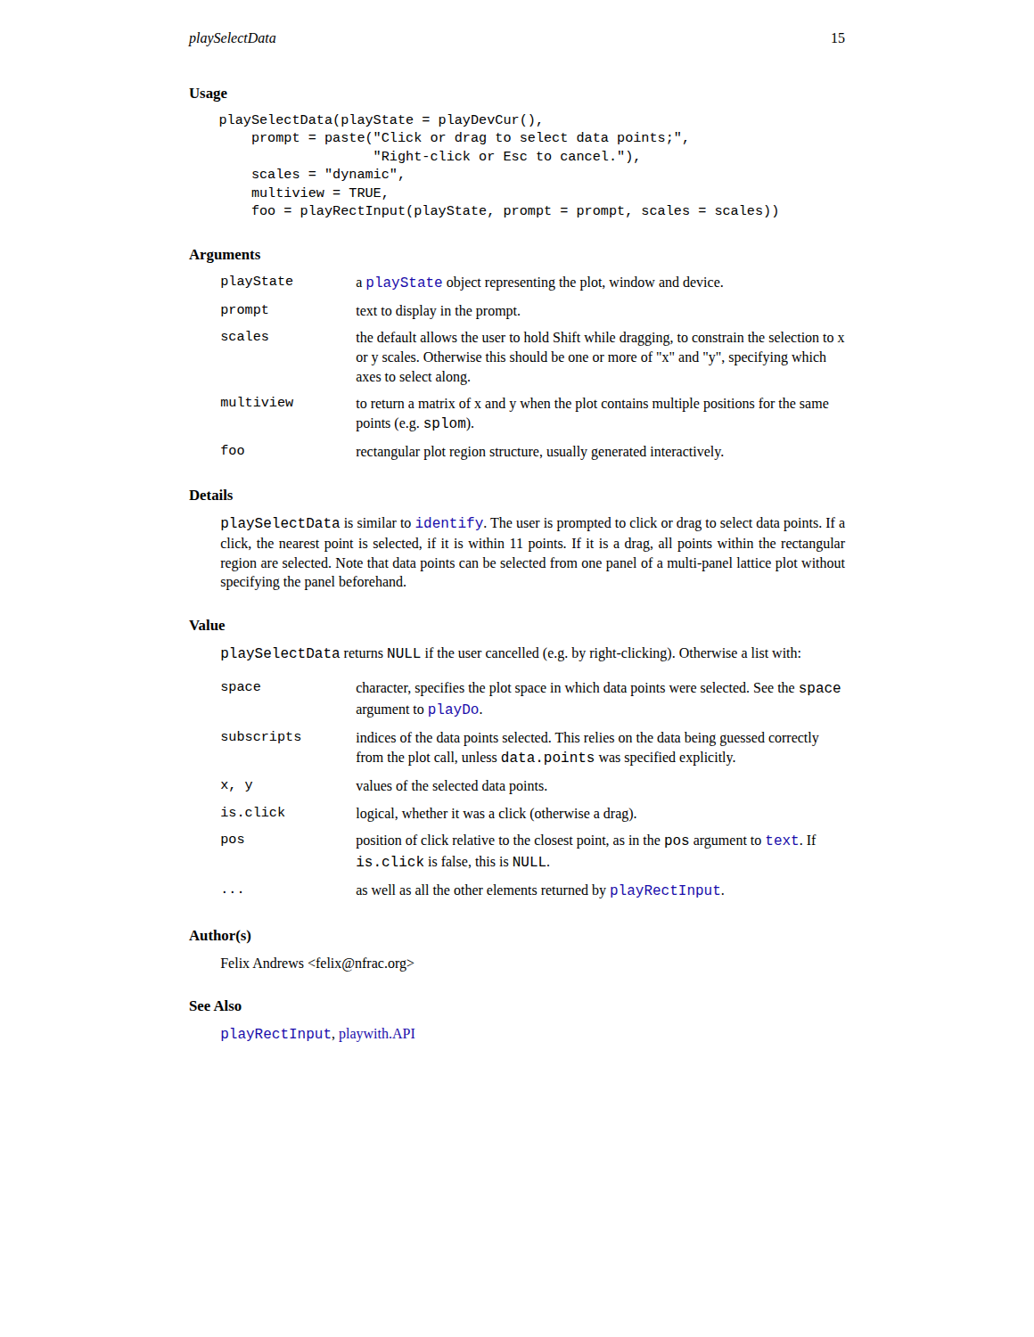playSelectData 15
Usage
playSelectData(playState = playDevCur(),
    prompt = paste("Click or drag to select data points;",
                   "Right-click or Esc to cancel."),
    scales = "dynamic",
    multiview = TRUE,
    foo = playRectInput(playState, prompt = prompt, scales = scales))
Arguments
playState
a playState object representing the plot, window and device.
prompt
text to display in the prompt.
scales
the default allows the user to hold Shift while dragging, to constrain the selection to x or y scales. Otherwise this should be one or more of "x" and "y", specifying which axes to select along.
multiview
to return a matrix of x and y when the plot contains multiple positions for the same points (e.g. splom).
foo
rectangular plot region structure, usually generated interactively.
Details
playSelectData is similar to identify. The user is prompted to click or drag to select data points. If a click, the nearest point is selected, if it is within 11 points. If it is a drag, all points within the rectangular region are selected. Note that data points can be selected from one panel of a multi-panel lattice plot without specifying the panel beforehand.
Value
playSelectData returns NULL if the user cancelled (e.g. by right-clicking). Otherwise a list with:
space
character, specifies the plot space in which data points were selected. See the space argument to playDo.
subscripts
indices of the data points selected. This relies on the data being guessed correctly from the plot call, unless data.points was specified explicitly.
x, y
values of the selected data points.
is.click
logical, whether it was a click (otherwise a drag).
pos
position of click relative to the closest point, as in the pos argument to text. If is.click is false, this is NULL.
...
as well as all the other elements returned by playRectInput.
Author(s)
Felix Andrews <felix@nfrac.org>
See Also
playRectInput, playwith.API